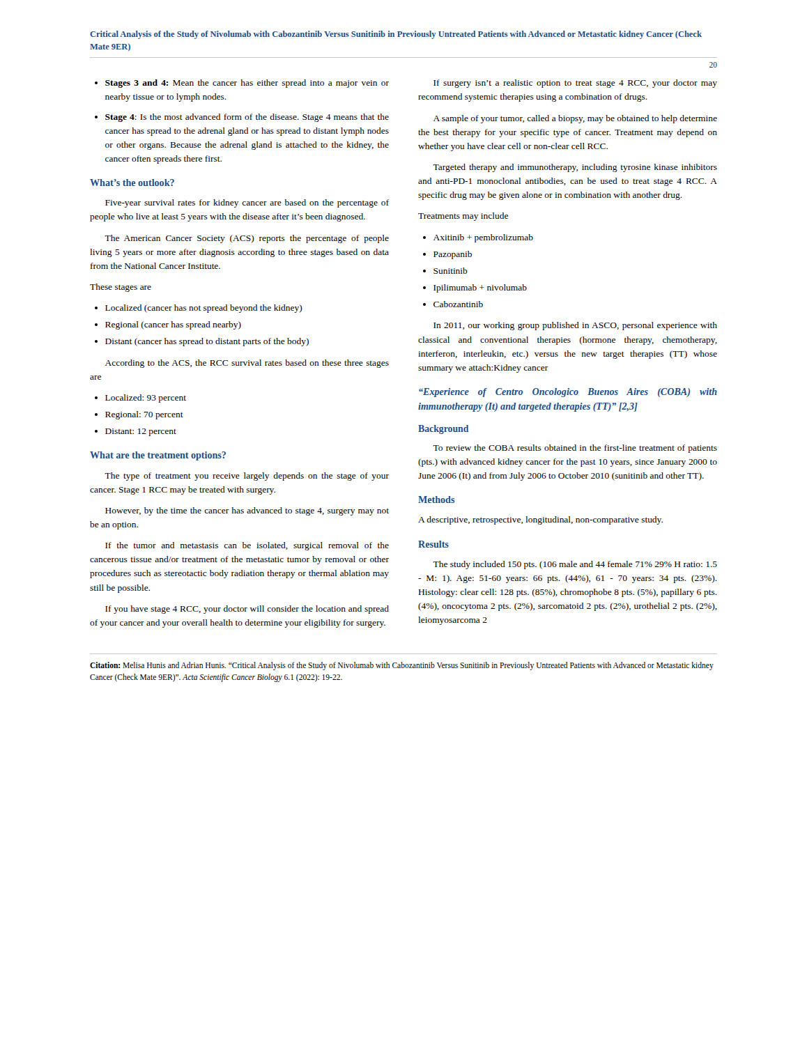Critical Analysis of the Study of Nivolumab with Cabozantinib Versus Sunitinib in Previously Untreated Patients with Advanced or Metastatic kidney Cancer (Check Mate 9ER)
20
Stages 3 and 4: Mean the cancer has either spread into a major vein or nearby tissue or to lymph nodes.
Stage 4: Is the most advanced form of the disease. Stage 4 means that the cancer has spread to the adrenal gland or has spread to distant lymph nodes or other organs. Because the adrenal gland is attached to the kidney, the cancer often spreads there first.
What’s the outlook?
Five-year survival rates for kidney cancer are based on the percentage of people who live at least 5 years with the disease after it’s been diagnosed.
The American Cancer Society (ACS) reports the percentage of people living 5 years or more after diagnosis according to three stages based on data from the National Cancer Institute.
These stages are
Localized (cancer has not spread beyond the kidney)
Regional (cancer has spread nearby)
Distant (cancer has spread to distant parts of the body)
According to the ACS, the RCC survival rates based on these three stages are
Localized: 93 percent
Regional: 70 percent
Distant: 12 percent
What are the treatment options?
The type of treatment you receive largely depends on the stage of your cancer. Stage 1 RCC may be treated with surgery.
However, by the time the cancer has advanced to stage 4, surgery may not be an option.
If the tumor and metastasis can be isolated, surgical removal of the cancerous tissue and/or treatment of the metastatic tumor by removal or other procedures such as stereotactic body radiation therapy or thermal ablation may still be possible.
If you have stage 4 RCC, your doctor will consider the location and spread of your cancer and your overall health to determine your eligibility for surgery.
If surgery isn’t a realistic option to treat stage 4 RCC, your doctor may recommend systemic therapies using a combination of drugs.
A sample of your tumor, called a biopsy, may be obtained to help determine the best therapy for your specific type of cancer. Treatment may depend on whether you have clear cell or non-clear cell RCC.
Targeted therapy and immunotherapy, including tyrosine kinase inhibitors and anti-PD-1 monoclonal antibodies, can be used to treat stage 4 RCC. A specific drug may be given alone or in combination with another drug.
Treatments may include
Axitinib + pembrolizumab
Pazopanib
Sunitinib
Ipilimumab + nivolumab
Cabozantinib
In 2011, our working group published in ASCO, personal experience with classical and conventional therapies (hormone therapy, chemotherapy, interferon, interleukin, etc.) versus the new target therapies (TT) whose summary we attach:Kidney cancer
“Experience of Centro Oncologico Buenos Aires (COBA) with immunotherapy (It) and targeted therapies (TT)” [2,3]
Background
To review the COBA results obtained in the first-line treatment of patients (pts.) with advanced kidney cancer for the past 10 years, since January 2000 to June 2006 (It) and from July 2006 to October 2010 (sunitinib and other TT).
Methods
A descriptive, retrospective, longitudinal, non-comparative study.
Results
The study included 150 pts. (106 male and 44 female 71% 29% H ratio: 1.5 - M: 1). Age: 51-60 years: 66 pts. (44%), 61 - 70 years: 34 pts. (23%). Histology: clear cell: 128 pts. (85%), chromophobe 8 pts. (5%), papillary 6 pts. (4%), oncocytoma 2 pts. (2%), sarcomatoid 2 pts. (2%), urothelial 2 pts. (2%), leiomyosarcoma 2
Citation: Melisa Hunis and Adrian Hunis. “Critical Analysis of the Study of Nivolumab with Cabozantinib Versus Sunitinib in Previously Untreated Patients with Advanced or Metastatic kidney Cancer (Check Mate 9ER)”. Acta Scientific Cancer Biology 6.1 (2022): 19-22.